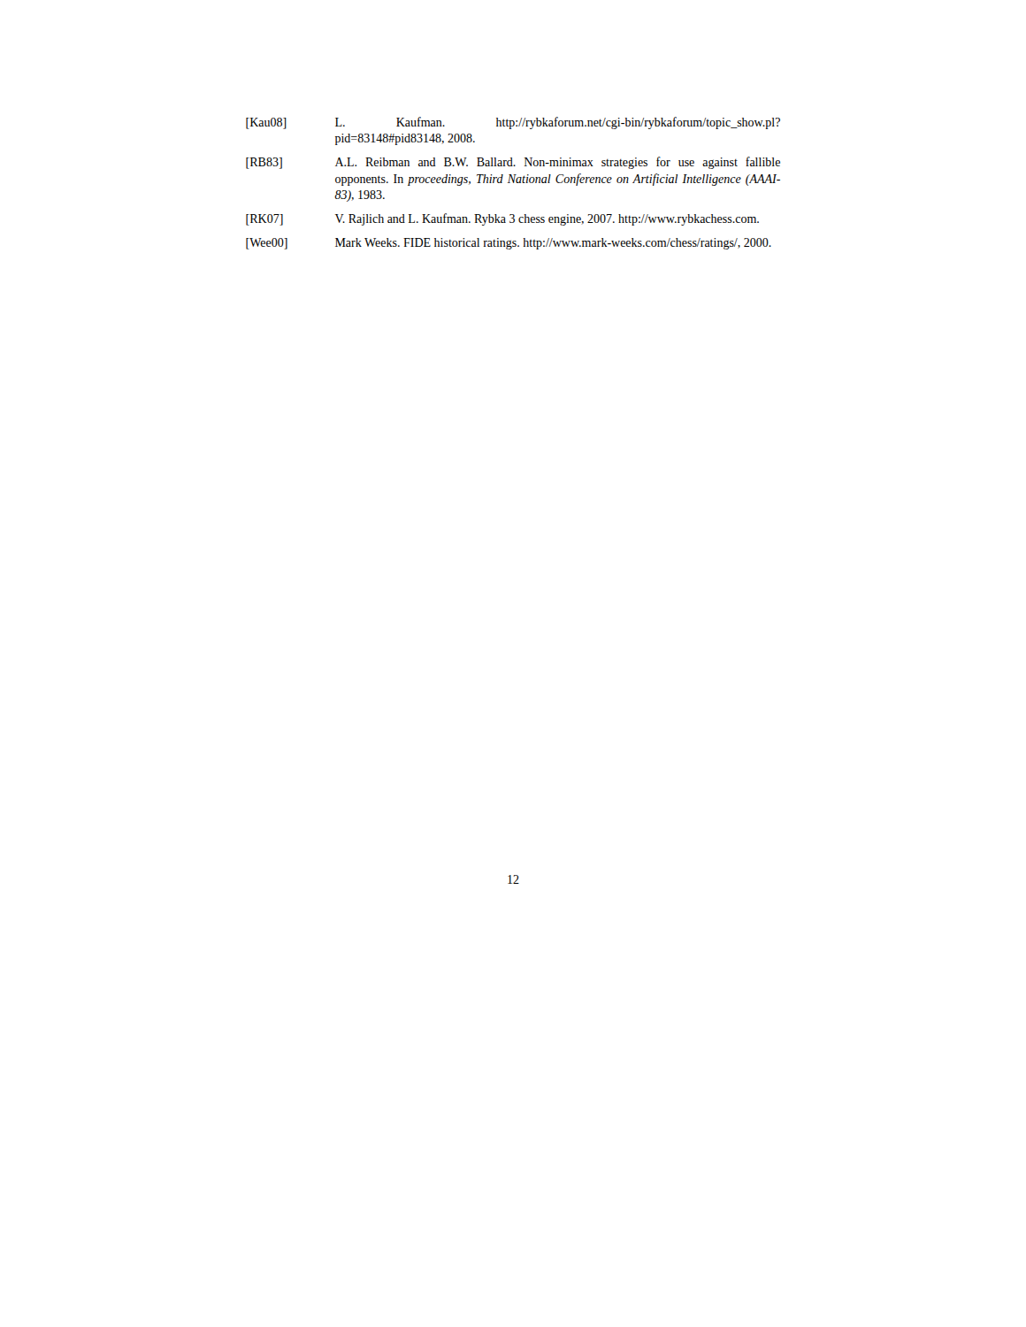[Kau08]
L. Kaufman. http://rybkaforum.net/cgi-bin/rybkaforum/topic_show.pl?pid=83148#pid83148, 2008.
[RB83]
A.L. Reibman and B.W. Ballard. Non-minimax strategies for use against fallible opponents. In proceedings, Third National Conference on Artificial Intelligence (AAAI-83), 1983.
[RK07]
V. Rajlich and L. Kaufman. Rybka 3 chess engine, 2007. http://www.rybkachess.com.
[Wee00]
Mark Weeks. FIDE historical ratings. http://www.mark-weeks.com/chess/ratings/, 2000.
12